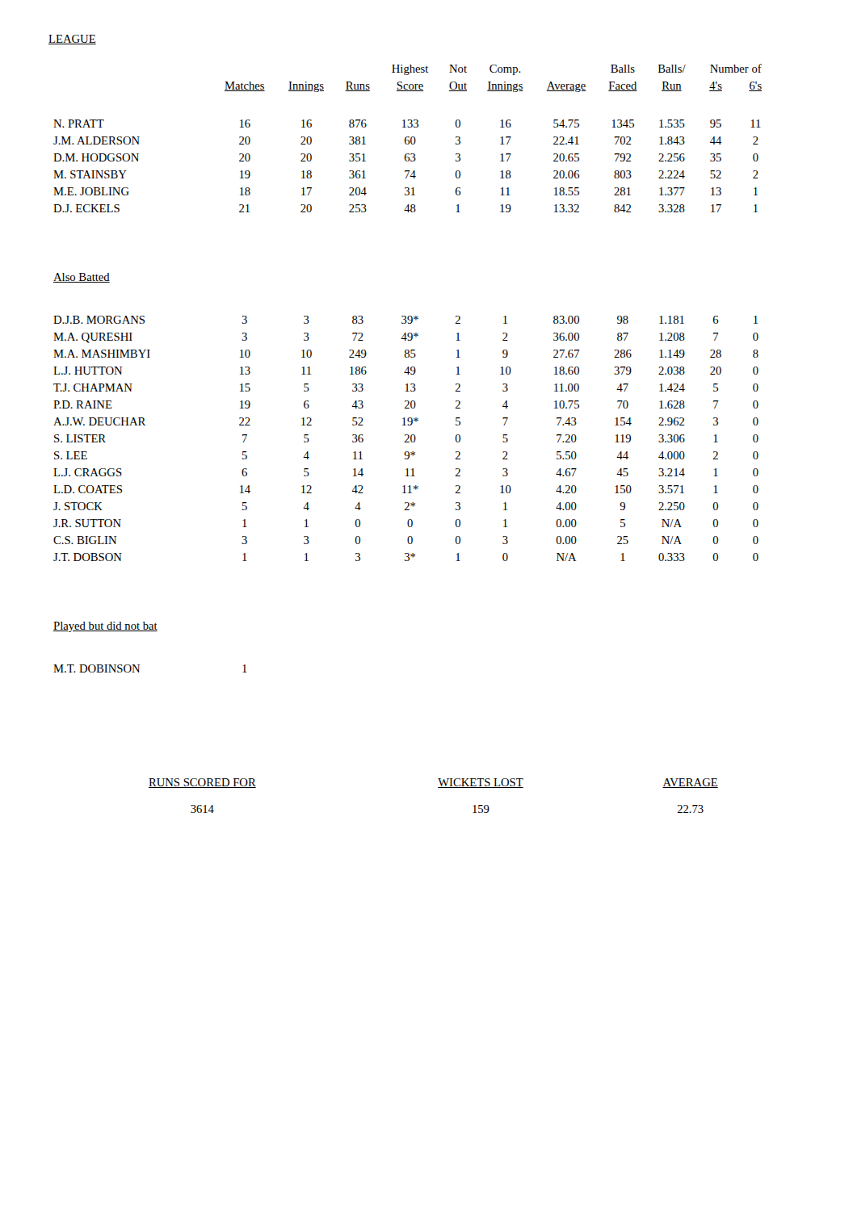LEAGUE
| | | | | Highest | Not | Comp. | | Balls | Balls/ | Number of |
| --- | --- | --- | --- | --- | --- | --- | --- | --- | --- | --- |
| | Matches | Innings | Runs | Score | Out | Innings | Average | Faced | Run | 4's | 6's |
| N. PRATT | 16 | 16 | 876 | 133 | 0 | 16 | 54.75 | 1345 | 1.535 | 95 | 11 |
| J.M. ALDERSON | 20 | 20 | 381 | 60 | 3 | 17 | 22.41 | 702 | 1.843 | 44 | 2 |
| D.M. HODGSON | 20 | 20 | 351 | 63 | 3 | 17 | 20.65 | 792 | 2.256 | 35 | 0 |
| M. STAINSBY | 19 | 18 | 361 | 74 | 0 | 18 | 20.06 | 803 | 2.224 | 52 | 2 |
| M.E. JOBLING | 18 | 17 | 204 | 31 | 6 | 11 | 18.55 | 281 | 1.377 | 13 | 1 |
| D.J. ECKELS | 21 | 20 | 253 | 48 | 1 | 19 | 13.32 | 842 | 3.328 | 17 | 1 |
| Also Batted |
| D.J.B. MORGANS | 3 | 3 | 83 | 39* | 2 | 1 | 83.00 | 98 | 1.181 | 6 | 1 |
| M.A. QURESHI | 3 | 3 | 72 | 49* | 1 | 2 | 36.00 | 87 | 1.208 | 7 | 0 |
| M.A. MASHIMBYI | 10 | 10 | 249 | 85 | 1 | 9 | 27.67 | 286 | 1.149 | 28 | 8 |
| L.J. HUTTON | 13 | 11 | 186 | 49 | 1 | 10 | 18.60 | 379 | 2.038 | 20 | 0 |
| T.J. CHAPMAN | 15 | 5 | 33 | 13 | 2 | 3 | 11.00 | 47 | 1.424 | 5 | 0 |
| P.D. RAINE | 19 | 6 | 43 | 20 | 2 | 4 | 10.75 | 70 | 1.628 | 7 | 0 |
| A.J.W. DEUCHAR | 22 | 12 | 52 | 19* | 5 | 7 | 7.43 | 154 | 2.962 | 3 | 0 |
| S. LISTER | 7 | 5 | 36 | 20 | 0 | 5 | 7.20 | 119 | 3.306 | 1 | 0 |
| S. LEE | 5 | 4 | 11 | 9* | 2 | 2 | 5.50 | 44 | 4.000 | 2 | 0 |
| L.J. CRAGGS | 6 | 5 | 14 | 11 | 2 | 3 | 4.67 | 45 | 3.214 | 1 | 0 |
| L.D. COATES | 14 | 12 | 42 | 11* | 2 | 10 | 4.20 | 150 | 3.571 | 1 | 0 |
| J. STOCK | 5 | 4 | 4 | 2* | 3 | 1 | 4.00 | 9 | 2.250 | 0 | 0 |
| J.R. SUTTON | 1 | 1 | 0 | 0 | 0 | 1 | 0.00 | 5 | N/A | 0 | 0 |
| C.S. BIGLIN | 3 | 3 | 0 | 0 | 0 | 3 | 0.00 | 25 | N/A | 0 | 0 |
| J.T. DOBSON | 1 | 1 | 3 | 3* | 1 | 0 | N/A | 1 | 0.333 | 0 | 0 |
| Played but did not bat |
| M.T. DOBINSON | 1 | |
| RUNS SCORED FOR | WICKETS LOST | AVERAGE |
| --- | --- | --- |
| 3614 | 159 | 22.73 |